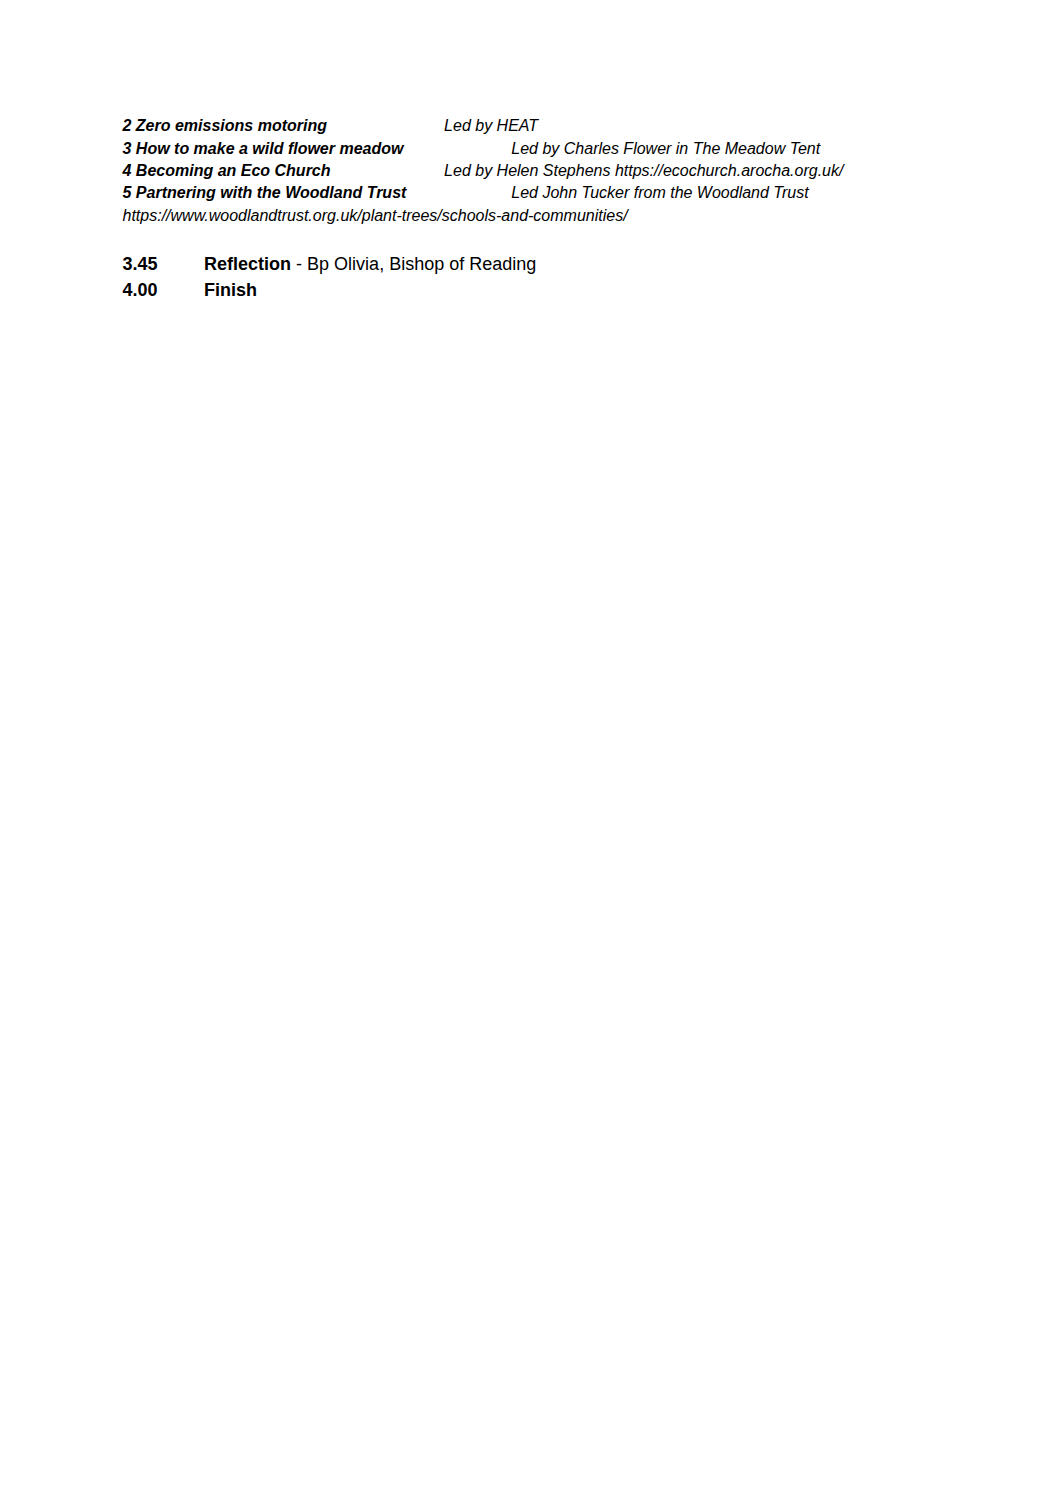2 Zero emissions motoring Led by HEAT
3 How to make a wild flower meadow Led by Charles Flower in The Meadow Tent
4 Becoming an Eco Church Led by Helen Stephens https://ecochurch.arocha.org.uk/
5 Partnering with the Woodland Trust Led John Tucker from the Woodland Trust
https://www.woodlandtrust.org.uk/plant-trees/schools-and-communities/
3.45 Reflection - Bp Olivia, Bishop of Reading
4.00 Finish